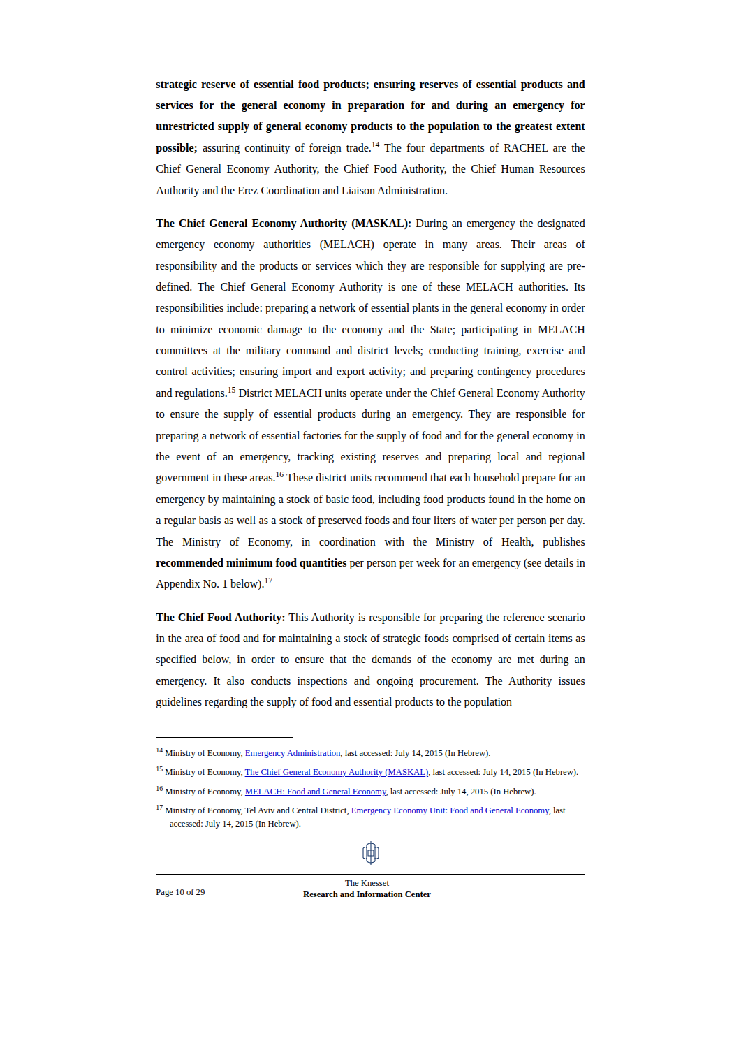strategic reserve of essential food products; ensuring reserves of essential products and services for the general economy in preparation for and during an emergency for unrestricted supply of general economy products to the population to the greatest extent possible; assuring continuity of foreign trade.14 The four departments of RACHEL are the Chief General Economy Authority, the Chief Food Authority, the Chief Human Resources Authority and the Erez Coordination and Liaison Administration.
The Chief General Economy Authority (MASKAL): During an emergency the designated emergency economy authorities (MELACH) operate in many areas. Their areas of responsibility and the products or services which they are responsible for supplying are pre-defined. The Chief General Economy Authority is one of these MELACH authorities. Its responsibilities include: preparing a network of essential plants in the general economy in order to minimize economic damage to the economy and the State; participating in MELACH committees at the military command and district levels; conducting training, exercise and control activities; ensuring import and export activity; and preparing contingency procedures and regulations.15 District MELACH units operate under the Chief General Economy Authority to ensure the supply of essential products during an emergency. They are responsible for preparing a network of essential factories for the supply of food and for the general economy in the event of an emergency, tracking existing reserves and preparing local and regional government in these areas.16 These district units recommend that each household prepare for an emergency by maintaining a stock of basic food, including food products found in the home on a regular basis as well as a stock of preserved foods and four liters of water per person per day. The Ministry of Economy, in coordination with the Ministry of Health, publishes recommended minimum food quantities per person per week for an emergency (see details in Appendix No. 1 below).17
The Chief Food Authority: This Authority is responsible for preparing the reference scenario in the area of food and for maintaining a stock of strategic foods comprised of certain items as specified below, in order to ensure that the demands of the economy are met during an emergency. It also conducts inspections and ongoing procurement. The Authority issues guidelines regarding the supply of food and essential products to the population
14 Ministry of Economy, Emergency Administration, last accessed: July 14, 2015 (In Hebrew).
15 Ministry of Economy, The Chief General Economy Authority (MASKAL), last accessed: July 14, 2015 (In Hebrew).
16 Ministry of Economy, MELACH: Food and General Economy, last accessed: July 14, 2015 (In Hebrew).
17 Ministry of Economy, Tel Aviv and Central District, Emergency Economy Unit: Food and General Economy, last accessed: July 14, 2015 (In Hebrew).
Page 10 of 29
The Knesset
Research and Information Center